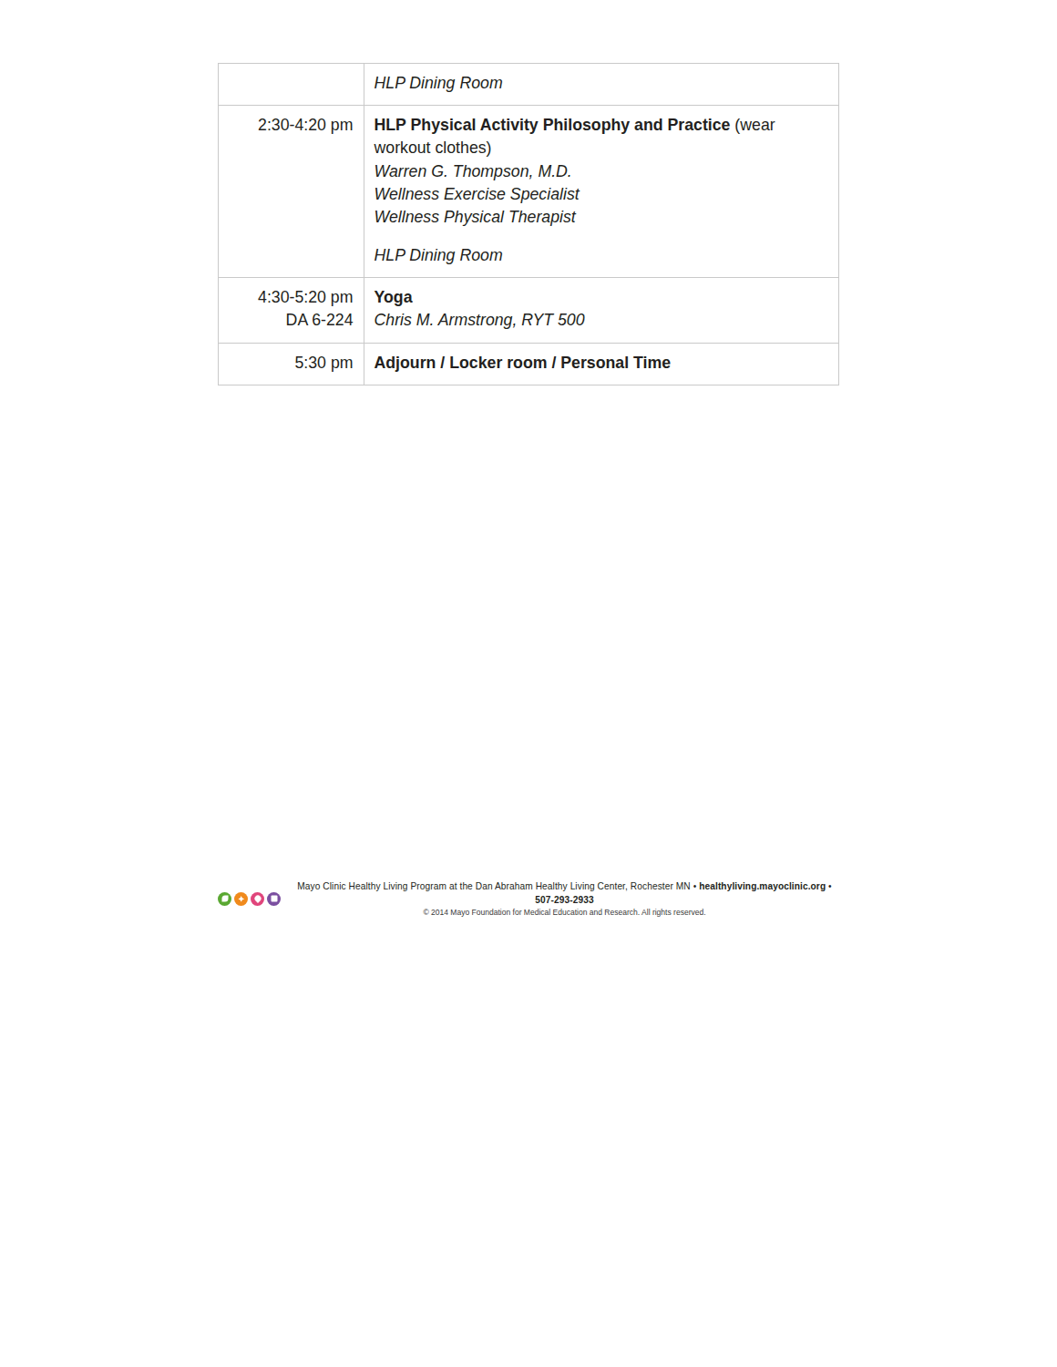| | HLP Dining Room |
| 2:30-4:20 pm | HLP Physical Activity Philosophy and Practice (wear workout clothes) Warren G. Thompson, M.D. Wellness Exercise Specialist Wellness Physical Therapist HLP Dining Room |
| 4:30-5:20 pm DA 6-224 | Yoga Chris M. Armstrong, RYT 500 |
| 5:30 pm | Adjourn / Locker room / Personal Time |
Mayo Clinic Healthy Living Program at the Dan Abraham Healthy Living Center, Rochester MN • healthyliving.mayoclinic.org • 507-293-2933
© 2014 Mayo Foundation for Medical Education and Research. All rights reserved.